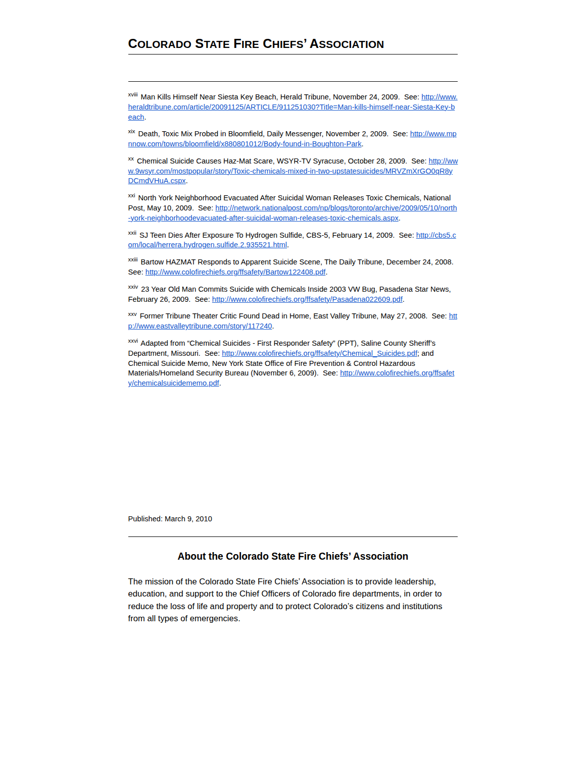COLORADO STATE FIRE CHIEFS’ ASSOCIATION
xviii Man Kills Himself Near Siesta Key Beach, Herald Tribune, November 24, 2009. See: http://www.heraldtribune.com/article/20091125/ARTICLE/911251030?Title=Man-kills-himself-near-Siesta-Key-beach.
xix Death, Toxic Mix Probed in Bloomfield, Daily Messenger, November 2, 2009. See: http://www.mpnnow.com/towns/bloomfield/x880801012/Body-found-in-Boughton-Park.
xx Chemical Suicide Causes Haz-Mat Scare, WSYR-TV Syracuse, October 28, 2009. See: http://www.9wsyr.com/mostpopular/story/Toxic-chemicals-mixed-in-two-upstatesuicides/MRVZmXrGO0qR8yDCmdVHuA.cspx.
xxi North York Neighborhood Evacuated After Suicidal Woman Releases Toxic Chemicals, National Post, May 10, 2009. See: http://network.nationalpost.com/np/blogs/toronto/archive/2009/05/10/north-york-neighborhoodevacuated-after-suicidal-woman-releases-toxic-chemicals.aspx.
xxii SJ Teen Dies After Exposure To Hydrogen Sulfide, CBS-5, February 14, 2009. See: http://cbs5.com/local/herrera.hydrogen.sulfide.2.935521.html.
xxiii Bartow HAZMAT Responds to Apparent Suicide Scene, The Daily Tribune, December 24, 2008. See: http://www.colofirechiefs.org/ffsafety/Bartow122408.pdf.
xxiv 23 Year Old Man Commits Suicide with Chemicals Inside 2003 VW Bug, Pasadena Star News, February 26, 2009. See: http://www.colofirechiefs.org/ffsafety/Pasadena022609.pdf.
xxv Former Tribune Theater Critic Found Dead in Home, East Valley Tribune, May 27, 2008. See: http://www.eastvalleytribune.com/story/117240.
xxvi Adapted from “Chemical Suicides - First Responder Safety” (PPT), Saline County Sheriff’s Department, Missouri. See: http://www.colofirechiefs.org/ffsafety/Chemical_Suicides.pdf; and Chemical Suicide Memo, New York State Office of Fire Prevention & Control Hazardous Materials/Homeland Security Bureau (November 6, 2009). See: http://www.colofirechiefs.org/ffsafety/chemicalsuicidememo.pdf.
Published: March 9, 2010
About the Colorado State Fire Chiefs’ Association
The mission of the Colorado State Fire Chiefs’ Association is to provide leadership, education, and support to the Chief Officers of Colorado fire departments, in order to reduce the loss of life and property and to protect Colorado’s citizens and institutions from all types of emergencies.